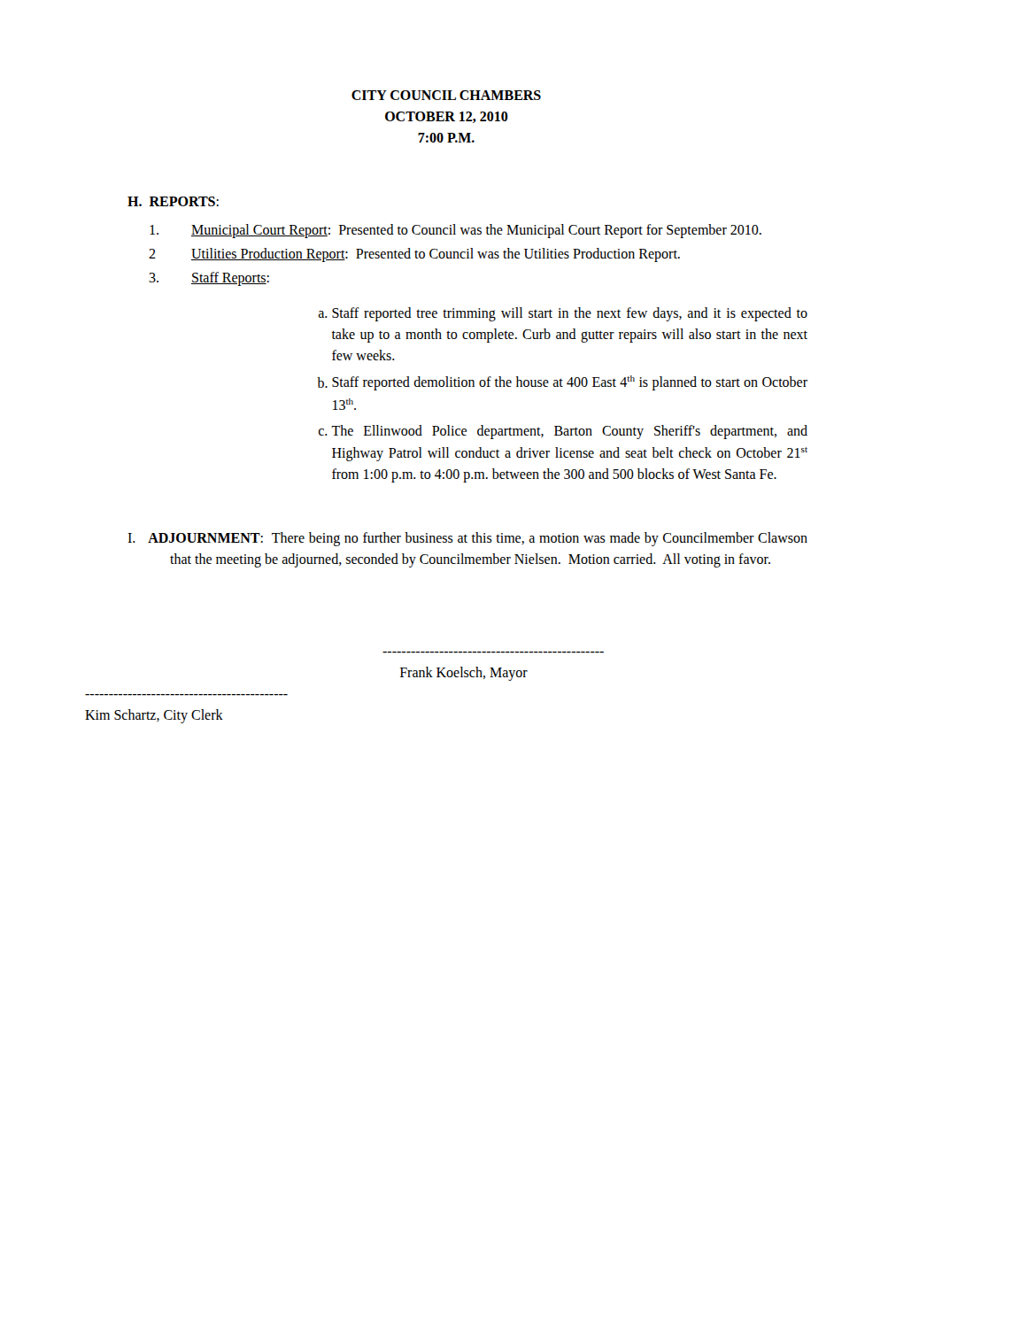CITY COUNCIL CHAMBERS
OCTOBER 12, 2010
7:00 P.M.
H. REPORTS:
1. Municipal Court Report: Presented to Council was the Municipal Court Report for September 2010.
2 Utilities Production Report: Presented to Council was the Utilities Production Report.
3. Staff Reports:
Staff reported tree trimming will start in the next few days, and it is expected to take up to a month to complete. Curb and gutter repairs will also start in the next few weeks.
Staff reported demolition of the house at 400 East 4th is planned to start on October 13th.
The Ellinwood Police department, Barton County Sheriff's department, and Highway Patrol will conduct a driver license and seat belt check on October 21st from 1:00 p.m. to 4:00 p.m. between the 300 and 500 blocks of West Santa Fe.
I. ADJOURNMENT: There being no further business at this time, a motion was made by Councilmember Clawson that the meeting be adjourned, seconded by Councilmember Nielsen. Motion carried. All voting in favor.
-----------------------------------------------
Frank Koelsch, Mayor
-------------------------------------------
Kim Schartz, City Clerk